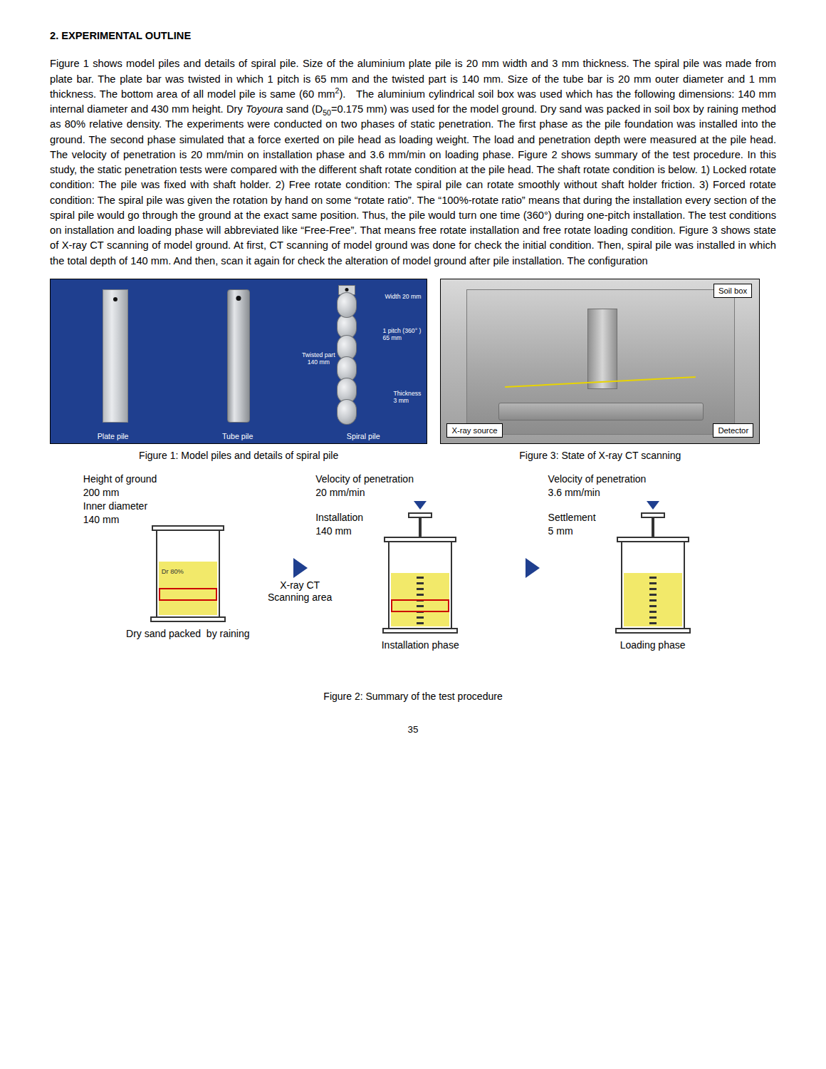2. EXPERIMENTAL OUTLINE
Figure 1 shows model piles and details of spiral pile. Size of the aluminium plate pile is 20 mm width and 3 mm thickness. The spiral pile was made from plate bar. The plate bar was twisted in which 1 pitch is 65 mm and the twisted part is 140 mm. Size of the tube bar is 20 mm outer diameter and 1 mm thickness. The bottom area of all model pile is same (60 mm2). The aluminium cylindrical soil box was used which has the following dimensions: 140 mm internal diameter and 430 mm height. Dry Toyoura sand (D50=0.175 mm) was used for the model ground. Dry sand was packed in soil box by raining method as 80% relative density. The experiments were conducted on two phases of static penetration. The first phase as the pile foundation was installed into the ground. The second phase simulated that a force exerted on pile head as loading weight. The load and penetration depth were measured at the pile head. The velocity of penetration is 20 mm/min on installation phase and 3.6 mm/min on loading phase. Figure 2 shows summary of the test procedure. In this study, the static penetration tests were compared with the different shaft rotate condition at the pile head. The shaft rotate condition is below. 1) Locked rotate condition: The pile was fixed with shaft holder. 2) Free rotate condition: The spiral pile can rotate smoothly without shaft holder friction. 3) Forced rotate condition: The spiral pile was given the rotation by hand on some “rotate ratio”. The “100%-rotate ratio” means that during the installation every section of the spiral pile would go through the ground at the exact same position. Thus, the pile would turn one time (360°) during one-pitch installation. The test conditions on installation and loading phase will abbreviated like “Free-Free”. That means free rotate installation and free rotate loading condition. Figure 3 shows state of X-ray CT scanning of model ground. At first, CT scanning of model ground was done for check the initial condition. Then, spiral pile was installed in which the total depth of 140 mm. And then, scan it again for check the alteration of model ground after pile installation. The configuration
Width 20 mm
1 pitch (360° )
65 mm
Thickness
3 mm
Twisted part
140 mm
Plate pile Tube pile Spiral pile
Soil box
X-ray source
Detector
Figure 1: Model piles and details of spiral pile
Figure 3: State of X-ray CT scanning
Height of ground
200 mm
Inner diameter
140 mm
Dr 80%
Dry sand packed by raining
Velocity of penetration
20 mm/min
Installation
140 mm
Installation phase
Velocity of penetration
3.6 mm/min
Settlement
5 mm
Loading phase
X-ray CT
Scanning area
Figure 2: Summary of the test procedure
35